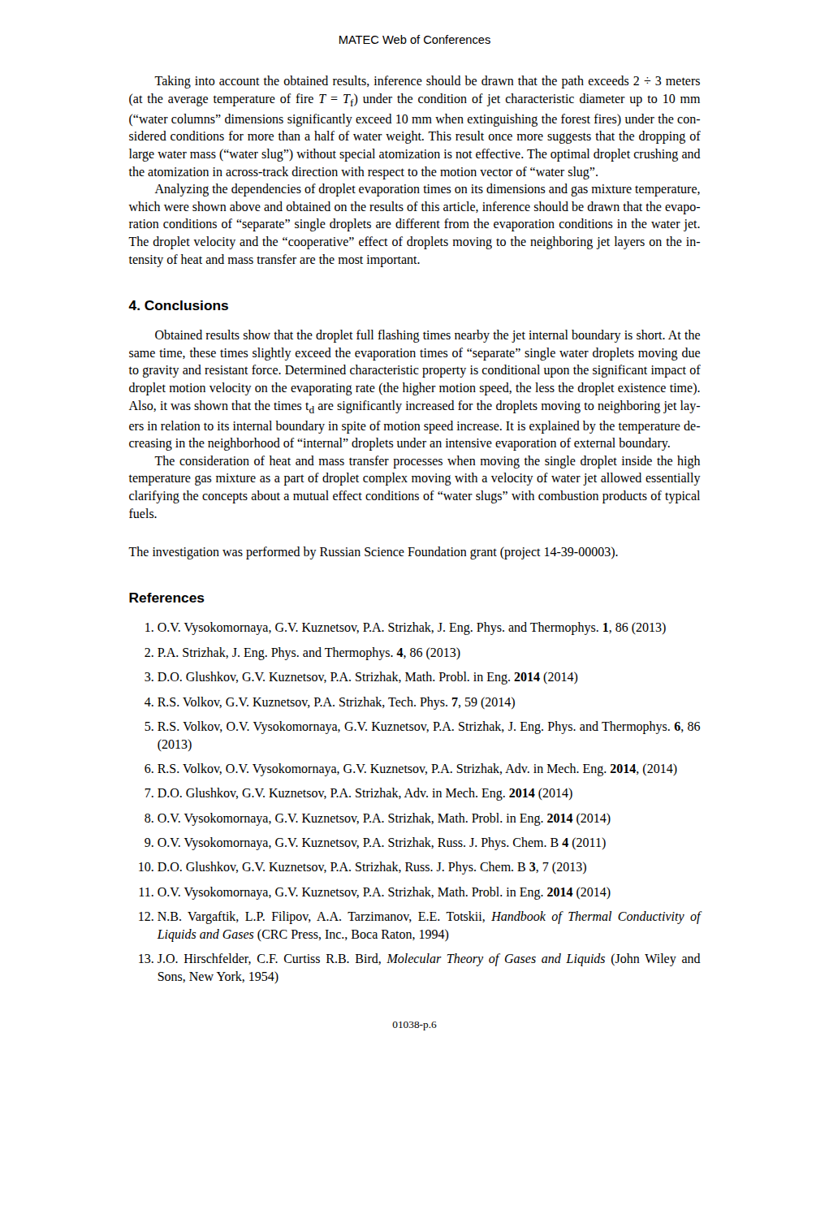MATEC Web of Conferences
Taking into account the obtained results, inference should be drawn that the path exceeds 2 ÷ 3 meters (at the average temperature of fire T = Tf) under the condition of jet characteristic diameter up to 10 mm (“water columns” dimensions significantly exceed 10 mm when extinguishing the forest fires) under the considered conditions for more than a half of water weight. This result once more suggests that the dropping of large water mass (“water slug”) without special atomization is not effective. The optimal droplet crushing and the atomization in across-track direction with respect to the motion vector of “water slug”.
Analyzing the dependencies of droplet evaporation times on its dimensions and gas mixture temperature, which were shown above and obtained on the results of this article, inference should be drawn that the evaporation conditions of “separate” single droplets are different from the evaporation conditions in the water jet. The droplet velocity and the “cooperative” effect of droplets moving to the neighboring jet layers on the intensity of heat and mass transfer are the most important.
4. Conclusions
Obtained results show that the droplet full flashing times nearby the jet internal boundary is short. At the same time, these times slightly exceed the evaporation times of “separate” single water droplets moving due to gravity and resistant force. Determined characteristic property is conditional upon the significant impact of droplet motion velocity on the evaporating rate (the higher motion speed, the less the droplet existence time). Also, it was shown that the times td are significantly increased for the droplets moving to neighboring jet layers in relation to its internal boundary in spite of motion speed increase. It is explained by the temperature decreasing in the neighborhood of “internal” droplets under an intensive evaporation of external boundary.
The consideration of heat and mass transfer processes when moving the single droplet inside the high temperature gas mixture as a part of droplet complex moving with a velocity of water jet allowed essentially clarifying the concepts about a mutual effect conditions of “water slugs” with combustion products of typical fuels.
The investigation was performed by Russian Science Foundation grant (project 14-39-00003).
References
O.V. Vysokomornaya, G.V. Kuznetsov, P.A. Strizhak, J. Eng. Phys. and Thermophys. 1, 86 (2013)
P.A. Strizhak, J. Eng. Phys. and Thermophys. 4, 86 (2013)
D.O. Glushkov, G.V. Kuznetsov, P.A. Strizhak, Math. Probl. in Eng. 2014 (2014)
R.S. Volkov, G.V. Kuznetsov, P.A. Strizhak, Tech. Phys. 7, 59 (2014)
R.S. Volkov, O.V. Vysokomornaya, G.V. Kuznetsov, P.A. Strizhak, J. Eng. Phys. and Thermophys. 6, 86 (2013)
R.S. Volkov, O.V. Vysokomornaya, G.V. Kuznetsov, P.A. Strizhak, Adv. in Mech. Eng. 2014, (2014)
D.O. Glushkov, G.V. Kuznetsov, P.A. Strizhak, Adv. in Mech. Eng. 2014 (2014)
O.V. Vysokomornaya, G.V. Kuznetsov, P.A. Strizhak, Math. Probl. in Eng. 2014 (2014)
O.V. Vysokomornaya, G.V. Kuznetsov, P.A. Strizhak, Russ. J. Phys. Chem. B 4 (2011)
D.O. Glushkov, G.V. Kuznetsov, P.A. Strizhak, Russ. J. Phys. Chem. B 3, 7 (2013)
O.V. Vysokomornaya, G.V. Kuznetsov, P.A. Strizhak, Math. Probl. in Eng. 2014 (2014)
N.B. Vargaftik, L.P. Filipov, A.A. Tarzimanov, E.E. Totskii, Handbook of Thermal Conductivity of Liquids and Gases (CRC Press, Inc., Boca Raton, 1994)
J.O. Hirschfelder, C.F. Curtiss R.B. Bird, Molecular Theory of Gases and Liquids (John Wiley and Sons, New York, 1954)
01038-p.6